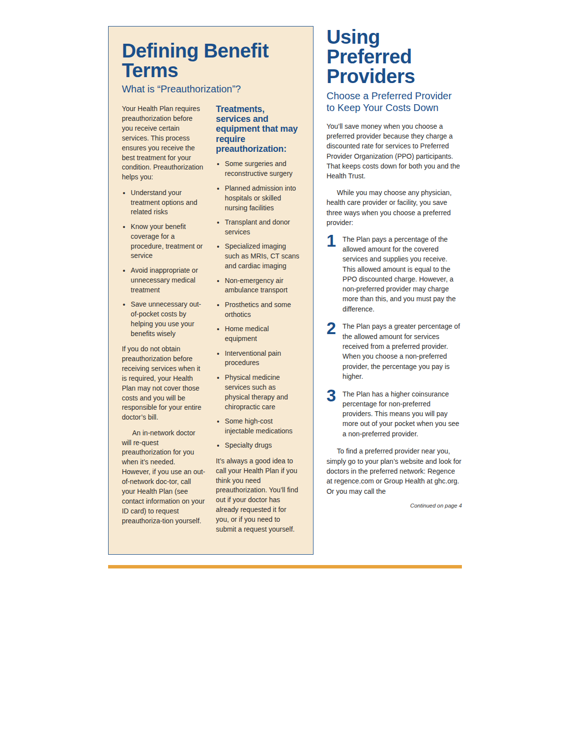Defining Benefit Terms
What is “Preauthorization”?
Your Health Plan requires preauthorization before you receive certain services. This process ensures you receive the best treatment for your condition. Preauthorization helps you:
Understand your treatment options and related risks
Know your benefit coverage for a procedure, treatment or service
Avoid inappropriate or unnecessary medical treatment
Save unnecessary out-of-pocket costs by helping you use your benefits wisely
If you do not obtain preauthorization before receiving services when it is required, your Health Plan may not cover those costs and you will be responsible for your entire doctor’s bill.
An in-network doctor will re-quest preauthorization for you when it’s needed. However, if you use an out-of-network doc-tor, call your Health Plan (see contact information on your ID card) to request preauthoriza-tion yourself.
Treatments, services and equipment that may require preauthorization:
Some surgeries and reconstructive surgery
Planned admission into hospitals or skilled nursing facilities
Transplant and donor services
Specialized imaging such as MRIs, CT scans and cardiac imaging
Non-emergency air ambulance transport
Prosthetics and some orthotics
Home medical equipment
Interventional pain procedures
Physical medicine services such as physical therapy and chiropractic care
Some high-cost injectable medications
Specialty drugs
It’s always a good idea to call your Health Plan if you think you need preauthorization. You’ll find out if your doctor has already requested it for you, or if you need to submit a request yourself.
Using Preferred Providers
Choose a Preferred Provider to Keep Your Costs Down
You’ll save money when you choose a preferred provider because they charge a discounted rate for services to Preferred Provider Organization (PPO) participants. That keeps costs down for both you and the Health Trust.
While you may choose any physician, health care provider or facility, you save three ways when you choose a preferred provider:
1
The Plan pays a percentage of the allowed amount for the covered services and supplies you receive. This allowed amount is equal to the PPO discounted charge. However, a non-preferred provider may charge more than this, and you must pay the difference.
2
The Plan pays a greater percentage of the allowed amount for services received from a preferred provider. When you choose a non-preferred provider, the percentage you pay is higher.
3
The Plan has a higher coinsurance percentage for non-preferred providers. This means you will pay more out of your pocket when you see a non-preferred provider.
To find a preferred provider near you, simply go to your plan’s website and look for doctors in the preferred network: Regence at regence.com or Group Health at ghc.org. Or you may call the
Continued on page 4